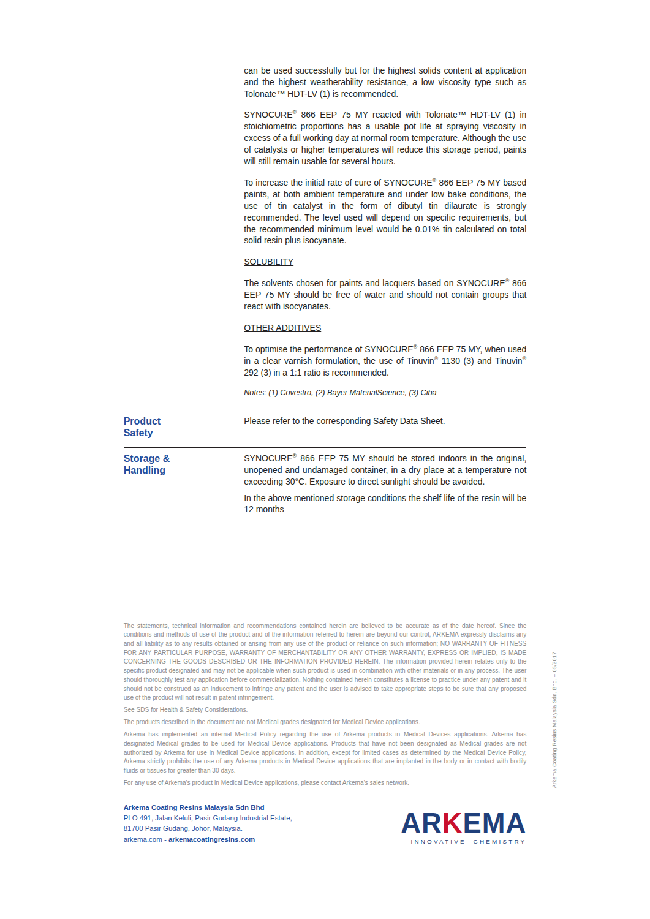can be used successfully but for the highest solids content at application and the highest weatherability resistance, a low viscosity type such as Tolonate™ HDT-LV (1) is recommended.
SYNOCURE® 866 EEP 75 MY reacted with Tolonate™ HDT-LV (1) in stoichiometric proportions has a usable pot life at spraying viscosity in excess of a full working day at normal room temperature. Although the use of catalysts or higher temperatures will reduce this storage period, paints will still remain usable for several hours.
To increase the initial rate of cure of SYNOCURE® 866 EEP 75 MY based paints, at both ambient temperature and under low bake conditions, the use of tin catalyst in the form of dibutyl tin dilaurate is strongly recommended. The level used will depend on specific requirements, but the recommended minimum level would be 0.01% tin calculated on total solid resin plus isocyanate.
SOLUBILITY
The solvents chosen for paints and lacquers based on SYNOCURE® 866 EEP 75 MY should be free of water and should not contain groups that react with isocyanates.
OTHER ADDITIVES
To optimise the performance of SYNOCURE® 866 EEP 75 MY, when used in a clear varnish formulation, the use of Tinuvin® 1130 (3) and Tinuvin® 292 (3) in a 1:1 ratio is recommended.
Notes: (1) Covestro, (2) Bayer MaterialScience, (3) Ciba
Product
Safety
Please refer to the corresponding Safety Data Sheet.
Storage &
Handling
SYNOCURE® 866 EEP 75 MY should be stored indoors in the original, unopened and undamaged container, in a dry place at a temperature not exceeding 30°C. Exposure to direct sunlight should be avoided.
In the above mentioned storage conditions the shelf life of the resin will be 12 months
The statements, technical information and recommendations contained herein are believed to be accurate as of the date hereof. Since the conditions and methods of use of the product and of the information referred to herein are beyond our control, ARKEMA expressly disclaims any and all liability as to any results obtained or arising from any use of the product or reliance on such information; NO WARRANTY OF FITNESS FOR ANY PARTICULAR PURPOSE, WARRANTY OF MERCHANTABILITY OR ANY OTHER WARRANTY, EXPRESS OR IMPLIED, IS MADE CONCERNING THE GOODS DESCRIBED OR THE INFORMATION PROVIDED HEREIN. The information provided herein relates only to the specific product designated and may not be applicable when such product is used in combination with other materials or in any process. The user should thoroughly test any application before commercialization. Nothing contained herein constitutes a license to practice under any patent and it should not be construed as an inducement to infringe any patent and the user is advised to take appropriate steps to be sure that any proposed use of the product will not result in patent infringement.
See SDS for Health & Safety Considerations.
The products described in the document are not Medical grades designated for Medical Device applications.
Arkema has implemented an internal Medical Policy regarding the use of Arkema products in Medical Devices applications. Arkema has designated Medical grades to be used for Medical Device applications. Products that have not been designated as Medical grades are not authorized by Arkema for use in Medical Device applications. In addition, except for limited cases as determined by the Medical Device Policy, Arkema strictly prohibits the use of any Arkema products in Medical Device applications that are implanted in the body or in contact with bodily fluids or tissues for greater than 30 days.
For any use of Arkema's product in Medical Device applications, please contact Arkema's sales network.
Arkema Coating Resins Malaysia Sdn. Bhd. – 05/2017
Arkema Coating Resins Malaysia Sdn Bhd
PLO 491, Jalan Keluli, Pasir Gudang Industrial Estate,
81700 Pasir Gudang, Johor, Malaysia.
arkema.com - arkemacoatingresins.com
ARKEMA
INNOVATIVE CHEMISTRY